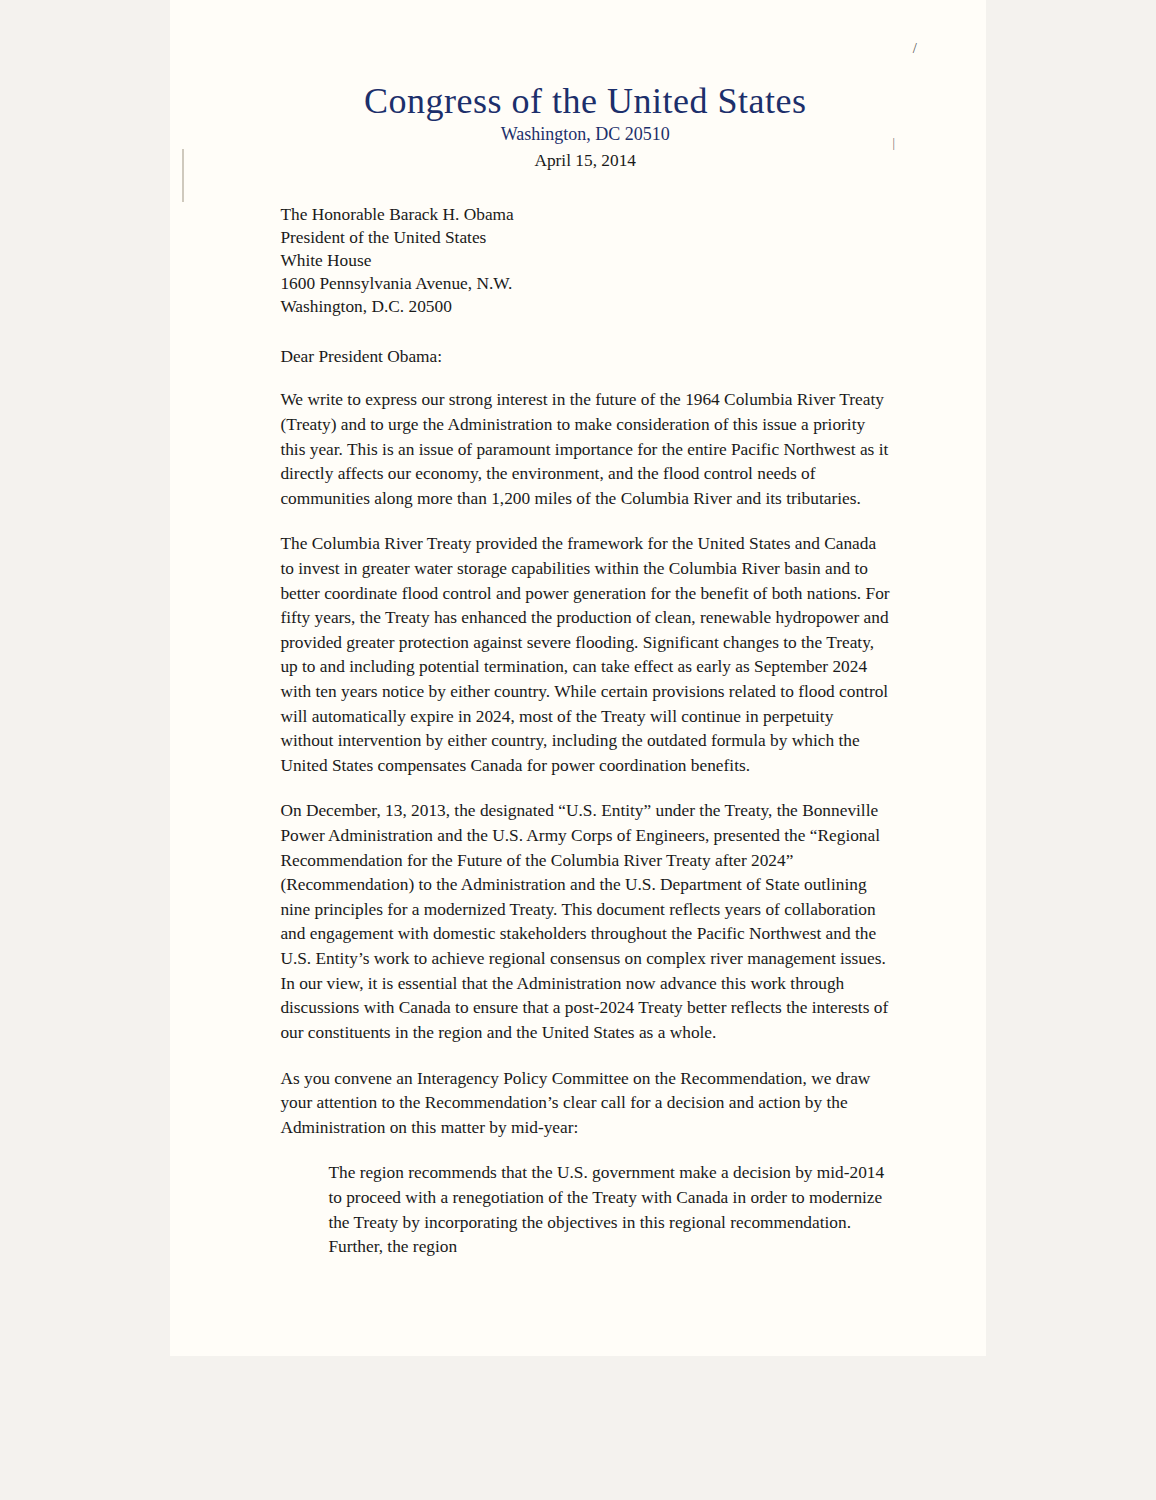/
|
Congress of the United States
Washington, DC 20510
April 15, 2014
The Honorable Barack H. Obama
President of the United States
White House
1600 Pennsylvania Avenue, N.W.
Washington, D.C. 20500
Dear President Obama:
We write to express our strong interest in the future of the 1964 Columbia River Treaty (Treaty) and to urge the Administration to make consideration of this issue a priority this year. This is an issue of paramount importance for the entire Pacific Northwest as it directly affects our economy, the environment, and the flood control needs of communities along more than 1,200 miles of the Columbia River and its tributaries.
The Columbia River Treaty provided the framework for the United States and Canada to invest in greater water storage capabilities within the Columbia River basin and to better coordinate flood control and power generation for the benefit of both nations. For fifty years, the Treaty has enhanced the production of clean, renewable hydropower and provided greater protection against severe flooding. Significant changes to the Treaty, up to and including potential termination, can take effect as early as September 2024 with ten years notice by either country. While certain provisions related to flood control will automatically expire in 2024, most of the Treaty will continue in perpetuity without intervention by either country, including the outdated formula by which the United States compensates Canada for power coordination benefits.
On December, 13, 2013, the designated “U.S. Entity” under the Treaty, the Bonneville Power Administration and the U.S. Army Corps of Engineers, presented the “Regional Recommendation for the Future of the Columbia River Treaty after 2024” (Recommendation) to the Administration and the U.S. Department of State outlining nine principles for a modernized Treaty. This document reflects years of collaboration and engagement with domestic stakeholders throughout the Pacific Northwest and the U.S. Entity’s work to achieve regional consensus on complex river management issues. In our view, it is essential that the Administration now advance this work through discussions with Canada to ensure that a post-2024 Treaty better reflects the interests of our constituents in the region and the United States as a whole.
As you convene an Interagency Policy Committee on the Recommendation, we draw your attention to the Recommendation’s clear call for a decision and action by the Administration on this matter by mid-year:
The region recommends that the U.S. government make a decision by mid-2014 to proceed with a renegotiation of the Treaty with Canada in order to modernize the Treaty by incorporating the objectives in this regional recommendation. Further, the region